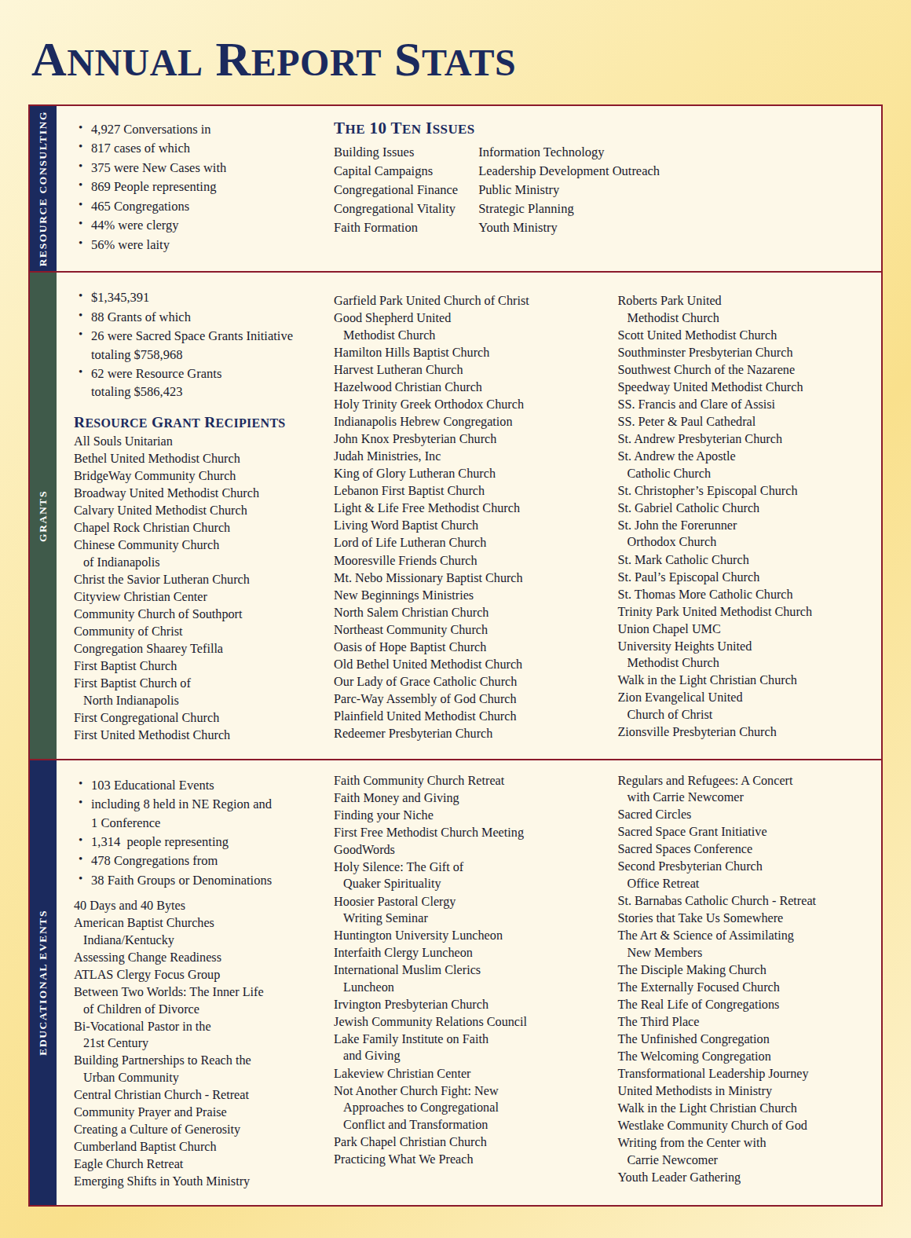ANNUAL REPORT STATS
Resource Consulting
4,927 Conversations in
817 cases of which
375 were New Cases with
869 People representing
465 Congregations
44% were clergy
56% were laity
THE 10 TEN ISSUES
Building Issues
Capital Campaigns
Congregational Finance
Congregational Vitality
Faith Formation
Information Technology
Leadership Development Outreach
Public Ministry
Strategic Planning
Youth Ministry
Grants
$1,345,391
88 Grants of which
26 were Sacred Space Grants Initiativetotaling $758,968
62 were Resource Grantstotaling $586,423
RESOURCE GRANT RECIPIENTS
All Souls Unitarian
Bethel United Methodist Church
BridgeWay Community Church
Broadway United Methodist Church
Calvary United Methodist Church
Chapel Rock Christian Church
Chinese Community Churchof Indianapolis
Christ the Savior Lutheran Church
Cityview Christian Center
Community Church of Southport
Community of Christ
Congregation Shaarey Tefilla
First Baptist Church
First Baptist Church ofNorth Indianapolis
First Congregational Church
First United Methodist Church
Garfield Park United Church of Christ
Good Shepherd UnitedMethodist Church
Hamilton Hills Baptist Church
Harvest Lutheran Church
Hazelwood Christian Church
Holy Trinity Greek Orthodox Church
Indianapolis Hebrew Congregation
John Knox Presbyterian Church
Judah Ministries, Inc
King of Glory Lutheran Church
Lebanon First Baptist Church
Light & Life Free Methodist Church
Living Word Baptist Church
Lord of Life Lutheran Church
Mooresville Friends Church
Mt. Nebo Missionary Baptist Church
New Beginnings Ministries
North Salem Christian Church
Northeast Community Church
Oasis of Hope Baptist Church
Old Bethel United Methodist Church
Our Lady of Grace Catholic Church
Parc-Way Assembly of God Church
Plainfield United Methodist Church
Redeemer Presbyterian Church
Roberts Park UnitedMethodist Church
Scott United Methodist Church
Southminster Presbyterian Church
Southwest Church of the Nazarene
Speedway United Methodist Church
SS. Francis and Clare of Assisi
SS. Peter & Paul Cathedral
St. Andrew Presbyterian Church
St. Andrew the ApostleCatholic Church
St. Christopher’s Episcopal Church
St. Gabriel Catholic Church
St. John the ForerunnerOrthodox Church
St. Mark Catholic Church
St. Paul’s Episcopal Church
St. Thomas More Catholic Church
Trinity Park United Methodist Church
Union Chapel UMC
University Heights UnitedMethodist Church
Walk in the Light Christian Church
Zion Evangelical UnitedChurch of Christ
Zionsville Presbyterian Church
Educational Events
103 Educational Events
including 8 held in NE Region and1 Conference
1,314 people representing
478 Congregations from
38 Faith Groups or Denominations
40 Days and 40 Bytes
American Baptist ChurchesIndiana/Kentucky
Assessing Change Readiness
ATLAS Clergy Focus Group
Between Two Worlds: The Inner Lifeof Children of Divorce
Bi-Vocational Pastor in the21st Century
Building Partnerships to Reach theUrban Community
Central Christian Church - Retreat
Community Prayer and Praise
Creating a Culture of Generosity
Cumberland Baptist Church
Eagle Church Retreat
Emerging Shifts in Youth Ministry
Faith Community Church Retreat
Faith Money and Giving
Finding your Niche
First Free Methodist Church Meeting
GoodWords
Holy Silence: The Gift ofQuaker Spirituality
Hoosier Pastoral ClergyWriting Seminar
Huntington University Luncheon
Interfaith Clergy Luncheon
International Muslim ClericsLuncheon
Irvington Presbyterian Church
Jewish Community Relations Council
Lake Family Institute on Faithand Giving
Lakeview Christian Center
Not Another Church Fight: NewApproaches to Congregational Conflict and Transformation
Park Chapel Christian Church
Practicing What We Preach
Regulars and Refugees: A Concertwith Carrie Newcomer
Sacred Circles
Sacred Space Grant Initiative
Sacred Spaces Conference
Second Presbyterian ChurchOffice Retreat
St. Barnabas Catholic Church - Retreat
Stories that Take Us Somewhere
The Art & Science of AssimilatingNew Members
The Disciple Making Church
The Externally Focused Church
The Real Life of Congregations
The Third Place
The Unfinished Congregation
The Welcoming Congregation
Transformational Leadership Journey
United Methodists in Ministry
Walk in the Light Christian Church
Westlake Community Church of God
Writing from the Center withCarrie Newcomer
Youth Leader Gathering